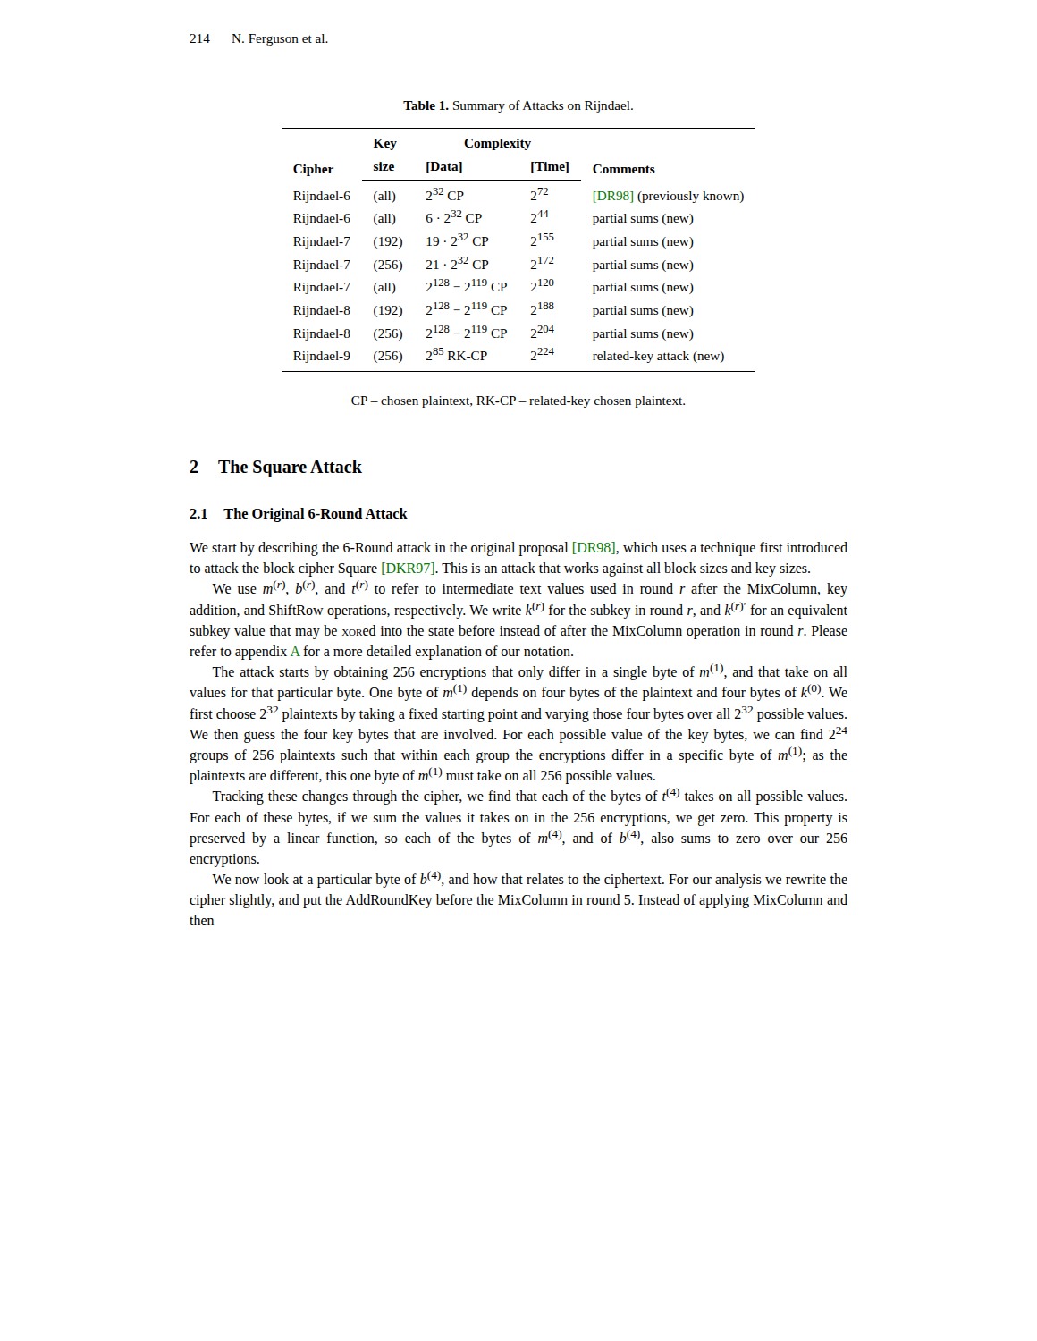214 N. Ferguson et al.
Table 1. Summary of Attacks on Rijndael.
| Cipher | Key | Complexity | Comments |
| --- | --- | --- | --- |
| size | [Data] | [Time] |
| Rijndael-6 | (all) | 2 32 CP | 2 72 | [DR98] (previously known) |
| Rijndael-6 | (all) | 6 · 2 32 CP | 2 44 | partial sums (new) |
| Rijndael-7 | (192) | 19 · 2 32 CP | 2 155 | partial sums (new) |
| Rijndael-7 | (256) | 21 · 2 32 CP | 2 172 | partial sums (new) |
| Rijndael-7 | (all) | 2 128 − 2 119 CP | 2 120 | partial sums (new) |
| Rijndael-8 | (192) | 2 128 − 2 119 CP | 2 188 | partial sums (new) |
| Rijndael-8 | (256) | 2 128 − 2 119 CP | 2 204 | partial sums (new) |
| Rijndael-9 | (256) | 2 85 RK-CP | 2 224 | related-key attack (new) |
CP – chosen plaintext, RK-CP – related-key chosen plaintext.
2 The Square Attack
2.1 The Original 6-Round Attack
We start by describing the 6-Round attack in the original proposal [DR98], which uses a technique first introduced to attack the block cipher Square [DKR97]. This is an attack that works against all block sizes and key sizes.
We use m(r), b(r), and t(r) to refer to intermediate text values used in round r after the MixColumn, key addition, and ShiftRow operations, respectively. We write k(r) for the subkey in round r, and k(r)′ for an equivalent subkey value that may be xored into the state before instead of after the MixColumn operation in round r. Please refer to appendix A for a more detailed explanation of our notation.
The attack starts by obtaining 256 encryptions that only differ in a single byte of m(1), and that take on all values for that particular byte. One byte of m(1) depends on four bytes of the plaintext and four bytes of k(0). We first choose 232 plaintexts by taking a fixed starting point and varying those four bytes over all 232 possible values. We then guess the four key bytes that are involved. For each possible value of the key bytes, we can find 224 groups of 256 plaintexts such that within each group the encryptions differ in a specific byte of m(1); as the plaintexts are different, this one byte of m(1) must take on all 256 possible values.
Tracking these changes through the cipher, we find that each of the bytes of t(4) takes on all possible values. For each of these bytes, if we sum the values it takes on in the 256 encryptions, we get zero. This property is preserved by a linear function, so each of the bytes of m(4), and of b(4), also sums to zero over our 256 encryptions.
We now look at a particular byte of b(4), and how that relates to the ciphertext. For our analysis we rewrite the cipher slightly, and put the AddRoundKey before the MixColumn in round 5. Instead of applying MixColumn and then